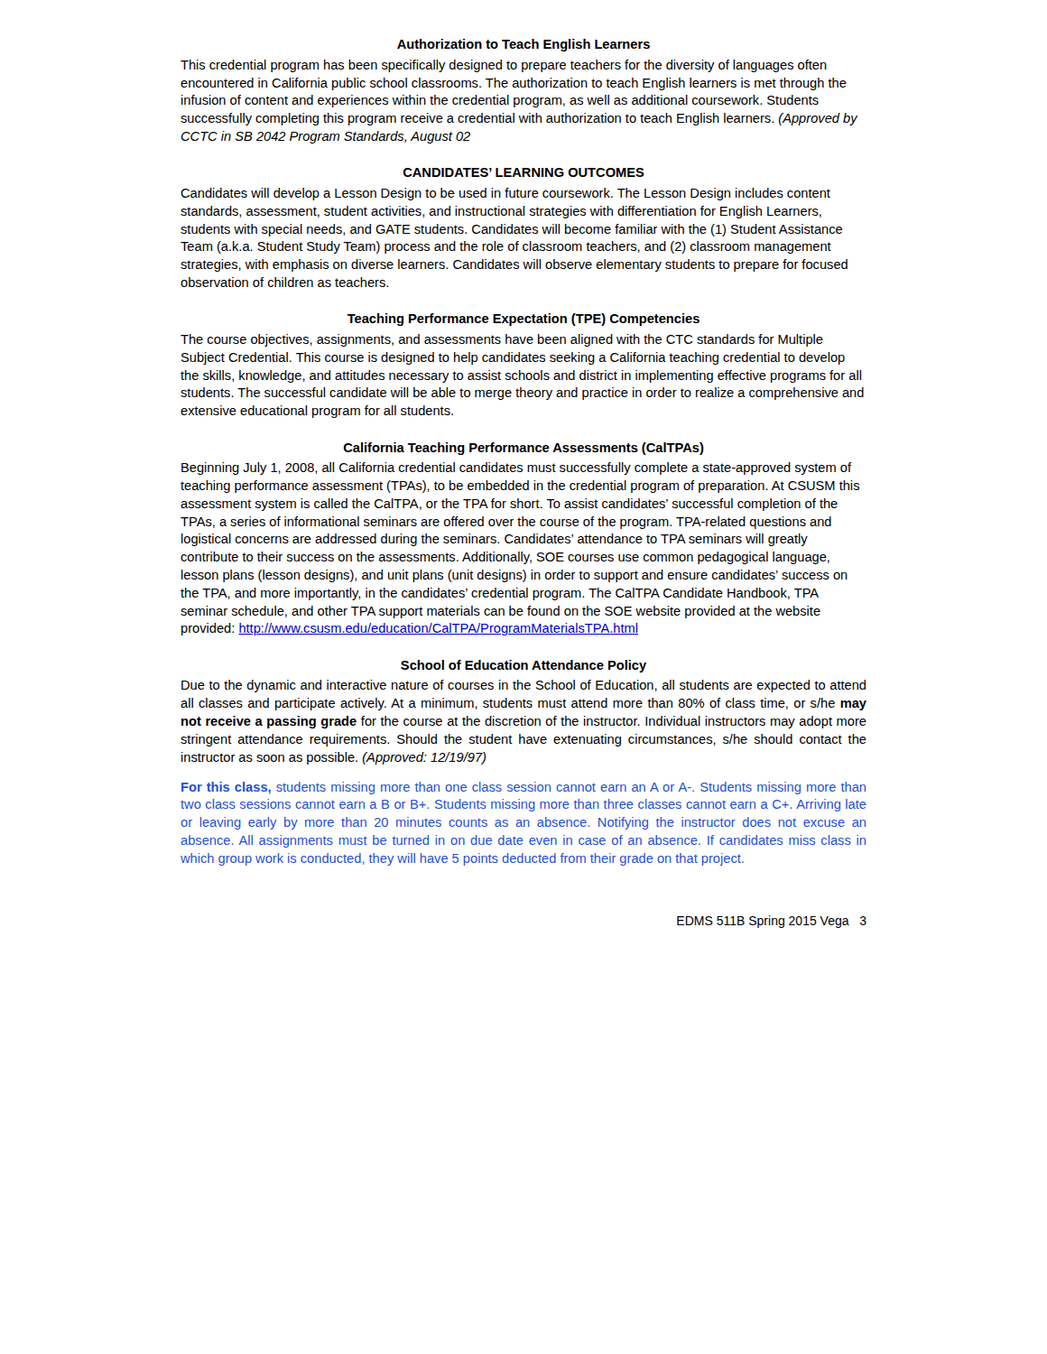Authorization to Teach English Learners
This credential program has been specifically designed to prepare teachers for the diversity of languages often encountered in California public school classrooms. The authorization to teach English learners is met through the infusion of content and experiences within the credential program, as well as additional coursework. Students successfully completing this program receive a credential with authorization to teach English learners. (Approved by CCTC in SB 2042 Program Standards, August 02
CANDIDATES’ LEARNING OUTCOMES
Candidates will develop a Lesson Design to be used in future coursework. The Lesson Design includes content standards, assessment, student activities, and instructional strategies with differentiation for English Learners, students with special needs, and GATE students. Candidates will become familiar with the (1) Student Assistance Team (a.k.a. Student Study Team) process and the role of classroom teachers, and (2) classroom management strategies, with emphasis on diverse learners. Candidates will observe elementary students to prepare for focused observation of children as teachers.
Teaching Performance Expectation (TPE) Competencies
The course objectives, assignments, and assessments have been aligned with the CTC standards for Multiple Subject Credential. This course is designed to help candidates seeking a California teaching credential to develop the skills, knowledge, and attitudes necessary to assist schools and district in implementing effective programs for all students. The successful candidate will be able to merge theory and practice in order to realize a comprehensive and extensive educational program for all students.
California Teaching Performance Assessments (CalTPAs)
Beginning July 1, 2008, all California credential candidates must successfully complete a state-approved system of teaching performance assessment (TPAs), to be embedded in the credential program of preparation. At CSUSM this assessment system is called the CalTPA, or the TPA for short. To assist candidates’ successful completion of the TPAs, a series of informational seminars are offered over the course of the program. TPA-related questions and logistical concerns are addressed during the seminars. Candidates’ attendance to TPA seminars will greatly contribute to their success on the assessments. Additionally, SOE courses use common pedagogical language, lesson plans (lesson designs), and unit plans (unit designs) in order to support and ensure candidates’ success on the TPA, and more importantly, in the candidates’ credential program. The CalTPA Candidate Handbook, TPA seminar schedule, and other TPA support materials can be found on the SOE website provided at the website provided: http://www.csusm.edu/education/CalTPA/ProgramMaterialsTPA.html
School of Education Attendance Policy
Due to the dynamic and interactive nature of courses in the School of Education, all students are expected to attend all classes and participate actively. At a minimum, students must attend more than 80% of class time, or s/he may not receive a passing grade for the course at the discretion of the instructor. Individual instructors may adopt more stringent attendance requirements. Should the student have extenuating circumstances, s/he should contact the instructor as soon as possible. (Approved: 12/19/97)
For this class, students missing more than one class session cannot earn an A or A-. Students missing more than two class sessions cannot earn a B or B+. Students missing more than three classes cannot earn a C+. Arriving late or leaving early by more than 20 minutes counts as an absence. Notifying the instructor does not excuse an absence. All assignments must be turned in on due date even in case of an absence. If candidates miss class in which group work is conducted, they will have 5 points deducted from their grade on that project.
EDMS 511B Spring 2015 Vega 3